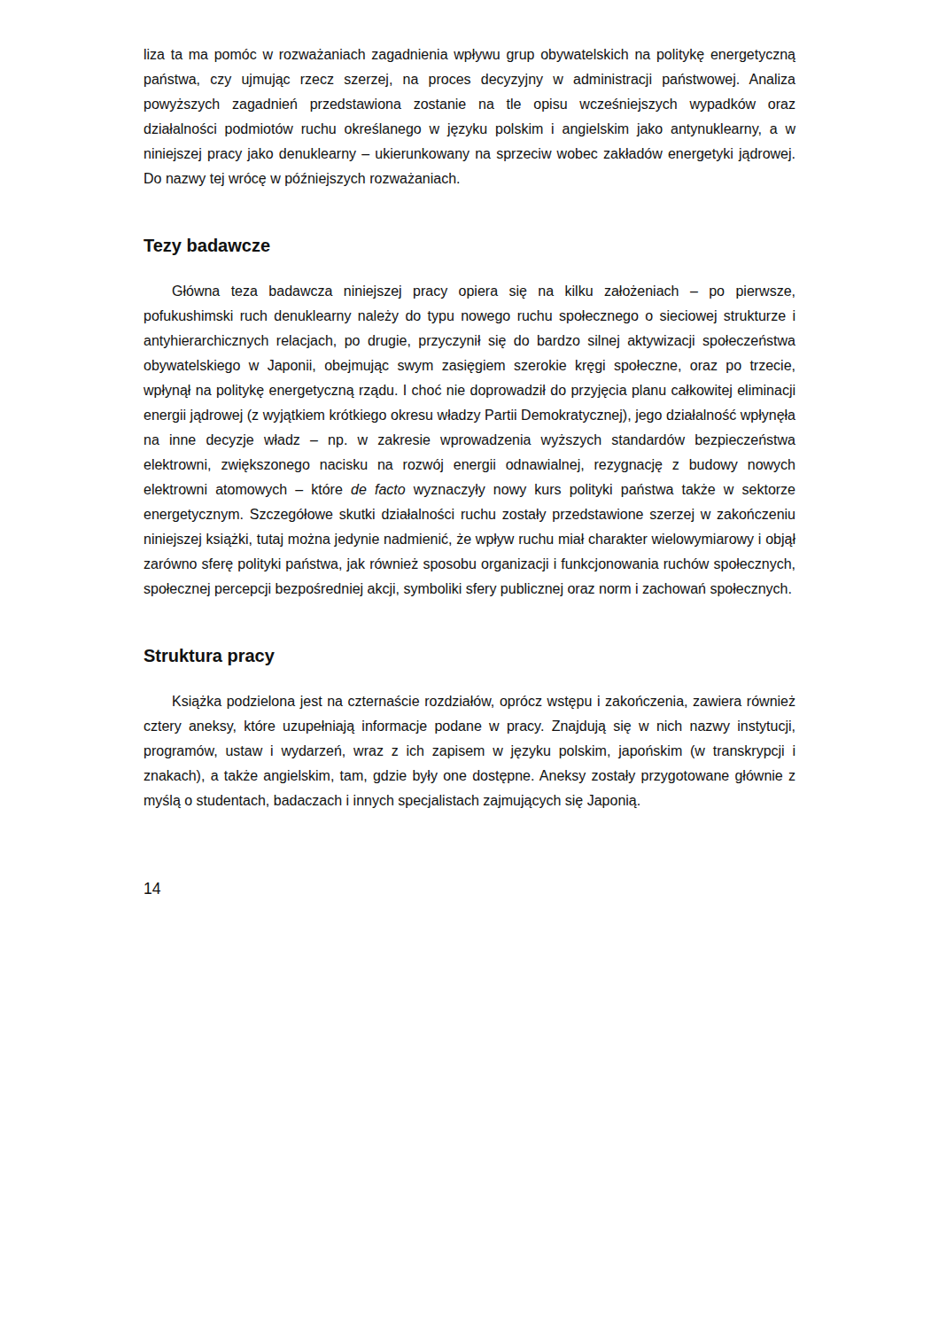liza ta ma pomóc w rozważaniach zagadnienia wpływu grup obywatelskich na politykę energetyczną państwa, czy ujmując rzecz szerzej, na proces decyzyjny w administracji państwowej. Analiza powyższych zagadnień przedstawiona zostanie na tle opisu wcześniejszych wypadków oraz działalności podmiotów ruchu określanego w języku polskim i angielskim jako antynuklearny, a w niniejszej pracy jako denuklearny – ukierunkowany na sprzeciw wobec zakładów energetyki jądrowej. Do nazwy tej wrócę w późniejszych rozważaniach.
Tezy badawcze
Główna teza badawcza niniejszej pracy opiera się na kilku założeniach – po pierwsze, pofukushimski ruch denuklearny należy do typu nowego ruchu społecznego o sieciowej strukturze i antyhierarchicznych relacjach, po drugie, przyczynił się do bardzo silnej aktywizacji społeczeństwa obywatelskiego w Japonii, obejmując swym zasięgiem szerokie kręgi społeczne, oraz po trzecie, wpłynął na politykę energetyczną rządu. I choć nie doprowadził do przyjęcia planu całkowitej eliminacji energii jądrowej (z wyjątkiem krótkiego okresu władzy Partii Demokratycznej), jego działalność wpłynęła na inne decyzje władz – np. w zakresie wprowadzenia wyższych standardów bezpieczeństwa elektrowni, zwiększonego nacisku na rozwój energii odnawialnej, rezygnację z budowy nowych elektrowni atomowych – które de facto wyznaczyły nowy kurs polityki państwa także w sektorze energetycznym. Szczegółowe skutki działalności ruchu zostały przedstawione szerzej w zakończeniu niniejszej książki, tutaj można jedynie nadmienić, że wpływ ruchu miał charakter wielowymiarowy i objął zarówno sferę polityki państwa, jak również sposobu organizacji i funkcjonowania ruchów społecznych, społecznej percepcji bezpośredniej akcji, symboliki sfery publicznej oraz norm i zachowań społecznych.
Struktura pracy
Książka podzielona jest na czternaście rozdziałów, oprócz wstępu i zakończenia, zawiera również cztery aneksy, które uzupełniają informacje podane w pracy. Znajdują się w nich nazwy instytucji, programów, ustaw i wydarzeń, wraz z ich zapisem w języku polskim, japońskim (w transkrypcji i znakach), a także angielskim, tam, gdzie były one dostępne. Aneksy zostały przygotowane głównie z myślą o studentach, badaczach i innych specjalistach zajmujących się Japonią.
14